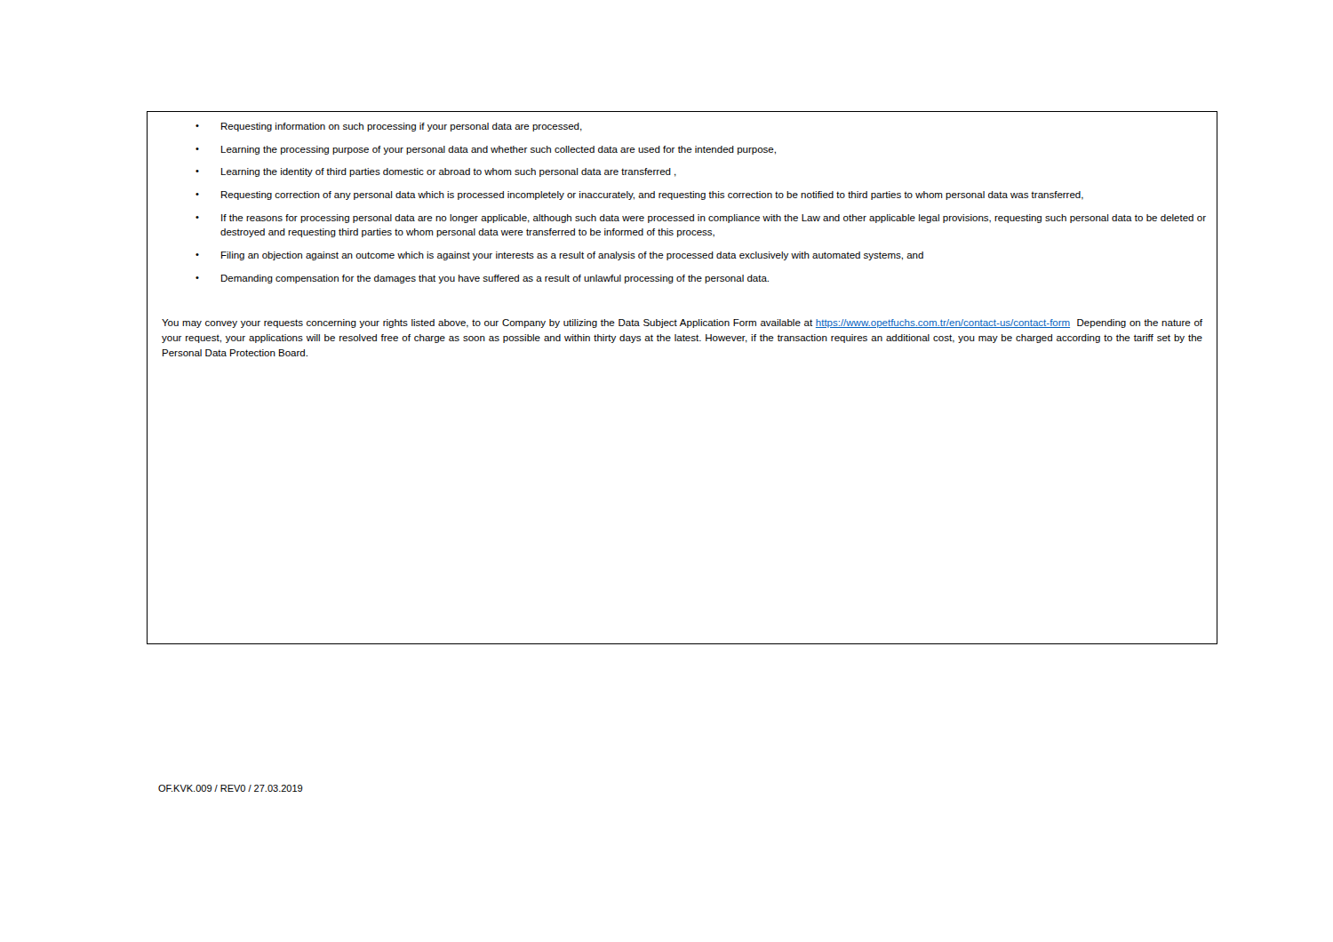Requesting information on such processing if your personal data are processed,
Learning the processing purpose of your personal data and whether such collected data are used for the intended purpose,
Learning the identity of third parties domestic or abroad to whom such personal data are transferred ,
Requesting correction of any personal data which is processed incompletely or inaccurately, and requesting this correction to be notified to third parties to whom personal data was transferred,
If the reasons for processing personal data are no longer applicable, although such data were processed in compliance with the Law and other applicable legal provisions, requesting such personal data to be deleted or destroyed and requesting third parties to whom personal data were transferred to be informed of this process,
Filing an objection against an outcome which is against your interests as a result of analysis of the processed data exclusively with automated systems, and
Demanding compensation for the damages that you have suffered as a result of unlawful processing of the personal data.
You may convey your requests concerning your rights listed above, to our Company by utilizing the Data Subject Application Form available at https://www.opetfuchs.com.tr/en/contact-us/contact-form Depending on the nature of your request, your applications will be resolved free of charge as soon as possible and within thirty days at the latest. However, if the transaction requires an additional cost, you may be charged according to the tariff set by the Personal Data Protection Board.
OF.KVK.009 / REV0 / 27.03.2019